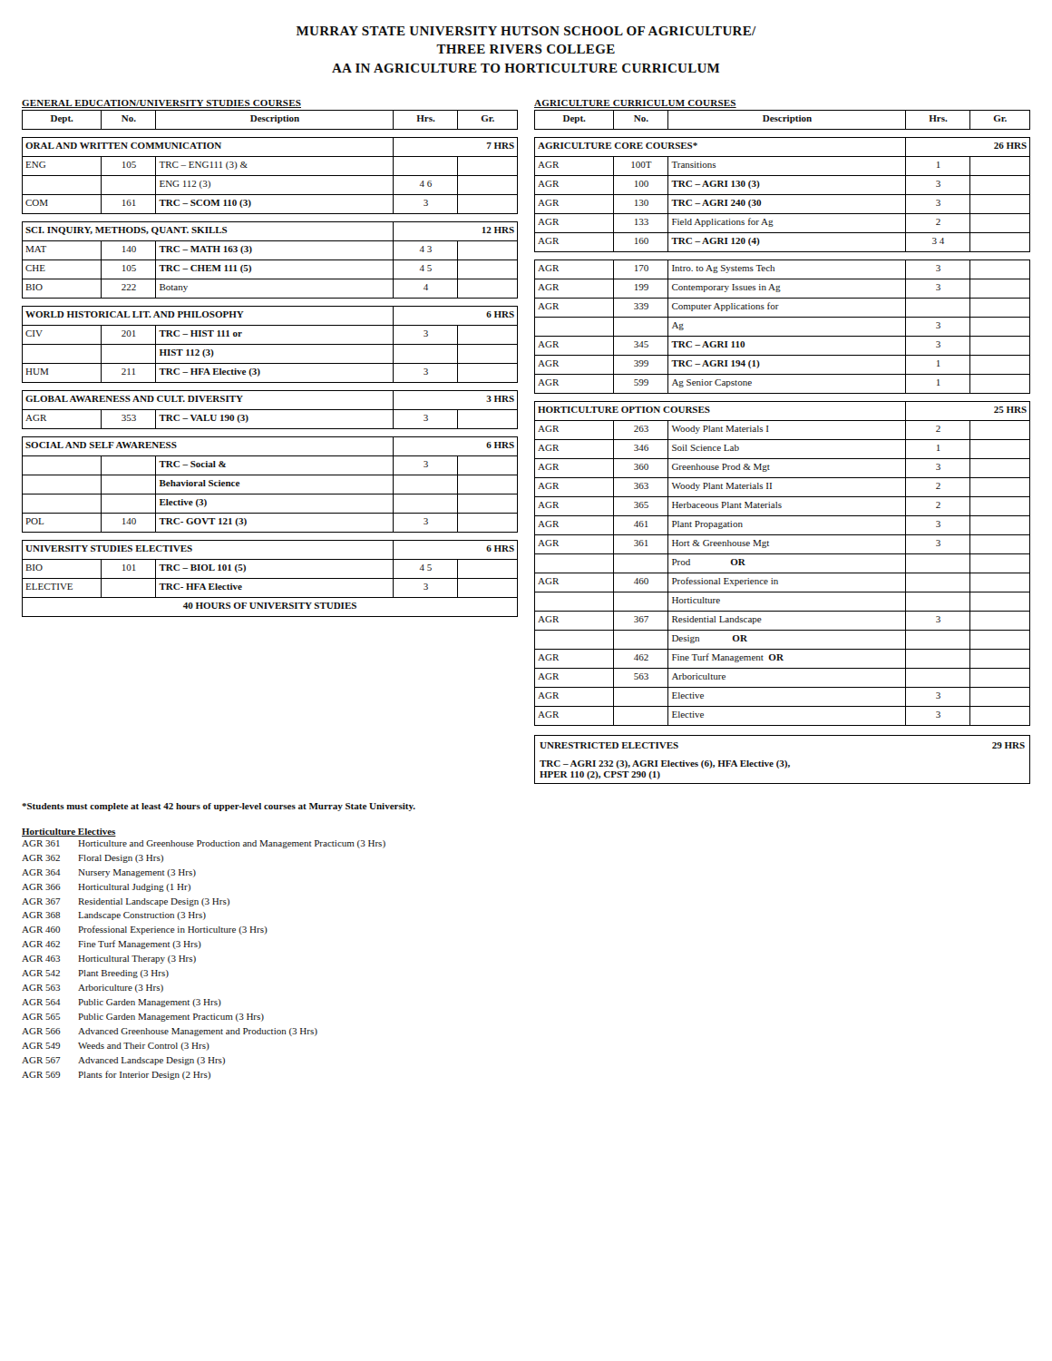MURRAY STATE UNIVERSITY HUTSON SCHOOL OF AGRICULTURE/
THREE RIVERS COLLEGE
AA IN AGRICULTURE TO HORTICULTURE CURRICULUM
GENERAL EDUCATION/UNIVERSITY STUDIES COURSES
| Dept. | No. | Description | Hrs. | Gr. |
| --- | --- | --- | --- | --- |
| ORAL AND WRITTEN COMMUNICATION | 7 HRS |
| ENG | 105 | TRC – ENG111 (3) & | | |
| | | ENG 112 (3) | 4 6 | |
| COM | 161 | TRC – SCOM 110 (3) | 3 | |
| SCI. INQUIRY, METHODS, QUANT. SKILLS | 12 HRS |
| MAT | 140 | TRC – MATH 163 (3) | 4 3 | |
| CHE | 105 | TRC – CHEM 111 (5) | 4 5 | |
| BIO | 222 | Botany | 4 | |
| WORLD HISTORICAL LIT. AND PHILOSOPHY | 6 HRS |
| CIV | 201 | TRC – HIST 111 or | 3 | |
| | | HIST 112 (3) | | |
| HUM | 211 | TRC – HFA Elective (3) | 3 | |
| GLOBAL AWARENESS AND CULT. DIVERSITY | 3 HRS |
| AGR | 353 | TRC – VALU 190 (3) | 3 | |
| SOCIAL AND SELF AWARENESS | 6 HRS |
| | | TRC – Social & | 3 | |
| | | Behavioral Science | | |
| | | Elective (3) | | |
| POL | 140 | TRC- GOVT 121 (3) | 3 | |
| UNIVERSITY STUDIES ELECTIVES | 6 HRS |
| BIO | 101 | TRC – BIOL 101 (5) | 4 5 | |
| ELECTIVE | | TRC- HFA Elective | 3 | |
| 40 HOURS OF UNIVERSITY STUDIES |
AGRICULTURE CURRICULUM COURSES
| Dept. | No. | Description | Hrs. | Gr. |
| --- | --- | --- | --- | --- |
| AGRICULTURE CORE COURSES* | 26 HRS |
| AGR | 100T | Transitions | 1 | |
| AGR | 100 | TRC – AGRI 130 (3) | 3 | |
| AGR | 130 | TRC – AGRI 240 (30 | 3 | |
| AGR | 133 | Field Applications for Ag | 2 | |
| AGR | 160 | TRC – AGRI 120 (4) | 3 4 | |
| AGR | 170 | Intro. to Ag Systems Tech | 3 | |
| AGR | 199 | Contemporary Issues in Ag | 3 | |
| AGR | 339 | Computer Applications for | | |
| | | Ag | 3 | |
| AGR | 345 | TRC – AGRI 110 | 3 | |
| AGR | 399 | TRC – AGRI 194 (1) | 1 | |
| AGR | 599 | Ag Senior Capstone | 1 | |
| HORTICULTURE OPTION COURSES | 25 HRS |
| AGR | 263 | Woody Plant Materials I | 2 | |
| AGR | 346 | Soil Science Lab | 1 | |
| AGR | 360 | Greenhouse Prod & Mgt | 3 | |
| AGR | 363 | Woody Plant Materials II | 2 | |
| AGR | 365 | Herbaceous Plant Materials | 2 | |
| AGR | 461 | Plant Propagation | 3 | |
| AGR | 361 | Hort & Greenhouse Mgt | 3 | |
| | | Prod OR | | |
| AGR | 460 | Professional Experience in | | |
| | | Horticulture | | |
| AGR | 367 | Residential Landscape | 3 | |
| | | Design OR | | |
| AGR | 462 | Fine Turf Management OR | | |
| AGR | 563 | Arboriculture | | |
| AGR | | Elective | 3 | |
| AGR | | Elective | 3 | |
UNRESTRICTED ELECTIVES 29 HRS
TRC – AGRI 232 (3), AGRI Electives (6), HFA Elective (3),
HPER 110 (2), CPST 290 (1)
*Students must complete at least 42 hours of upper-level courses at Murray State University.
Horticulture Electives
AGR 361 Horticulture and Greenhouse Production and Management Practicum (3 Hrs)
AGR 362 Floral Design (3 Hrs)
AGR 364 Nursery Management (3 Hrs)
AGR 366 Horticultural Judging (1 Hr)
AGR 367 Residential Landscape Design (3 Hrs)
AGR 368 Landscape Construction (3 Hrs)
AGR 460 Professional Experience in Horticulture (3 Hrs)
AGR 462 Fine Turf Management (3 Hrs)
AGR 463 Horticultural Therapy (3 Hrs)
AGR 542 Plant Breeding (3 Hrs)
AGR 563 Arboriculture (3 Hrs)
AGR 564 Public Garden Management (3 Hrs)
AGR 565 Public Garden Management Practicum (3 Hrs)
AGR 566 Advanced Greenhouse Management and Production (3 Hrs)
AGR 549 Weeds and Their Control (3 Hrs)
AGR 567 Advanced Landscape Design (3 Hrs)
AGR 569 Plants for Interior Design (2 Hrs)